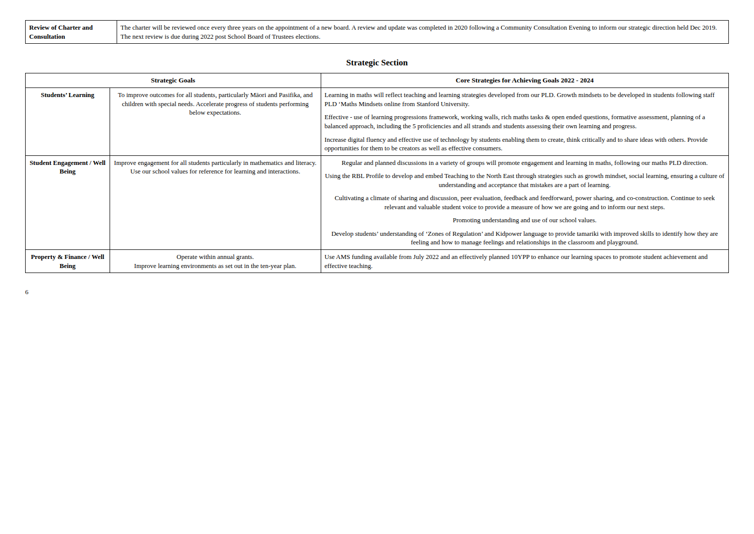| Review of Charter and Consultation | The charter will be reviewed once every three years on the appointment of a new board. A review and update was completed in 2020 following a Community Consultation Evening to inform our strategic direction held Dec 2019. The next review is due during 2022 post School Board of Trustees elections. |
Strategic Section
| Strategic Goals | Core Strategies for Achieving Goals 2022 - 2024 |
| --- | --- |
| Students’ Learning | To improve outcomes for all students, particularly Māori and Pasifika, and children with special needs. Accelerate progress of students performing below expectations. | Learning in maths will reflect teaching and learning strategies developed from our PLD. Growth mindsets to be developed in students following staff PLD ‘Maths Mindsets online from Stanford University. Effective - use of learning progressions framework, working walls, rich maths tasks & open ended questions, formative assessment, planning of a balanced approach, including the 5 proficiencies and all strands and students assessing their own learning and progress. Increase digital fluency and effective use of technology by students enabling them to create, think critically and to share ideas with others. Provide opportunities for them to be creators as well as effective consumers. |
| Student Engagement / Well Being | Improve engagement for all students particularly in mathematics and literacy. Use our school values for reference for learning and interactions. | Regular and planned discussions in a variety of groups will promote engagement and learning in maths, following our maths PLD direction. Using the RBL Profile to develop and embed Teaching to the North East through strategies such as growth mindset, social learning, ensuring a culture of understanding and acceptance that mistakes are a part of learning. Cultivating a climate of sharing and discussion, peer evaluation, feedback and feedforward, power sharing, and co-construction. Continue to seek relevant and valuable student voice to provide a measure of how we are going and to inform our next steps. Promoting understanding and use of our school values. Develop students’ understanding of ‘Zones of Regulation’ and Kidpower language to provide tamariki with improved skills to identify how they are feeling and how to manage feelings and relationships in the classroom and playground. |
| Property & Finance / Well Being | Operate within annual grants. Improve learning environments as set out in the ten-year plan. | Use AMS funding available from July 2022 and an effectively planned 10YPP to enhance our learning spaces to promote student achievement and effective teaching. |
6